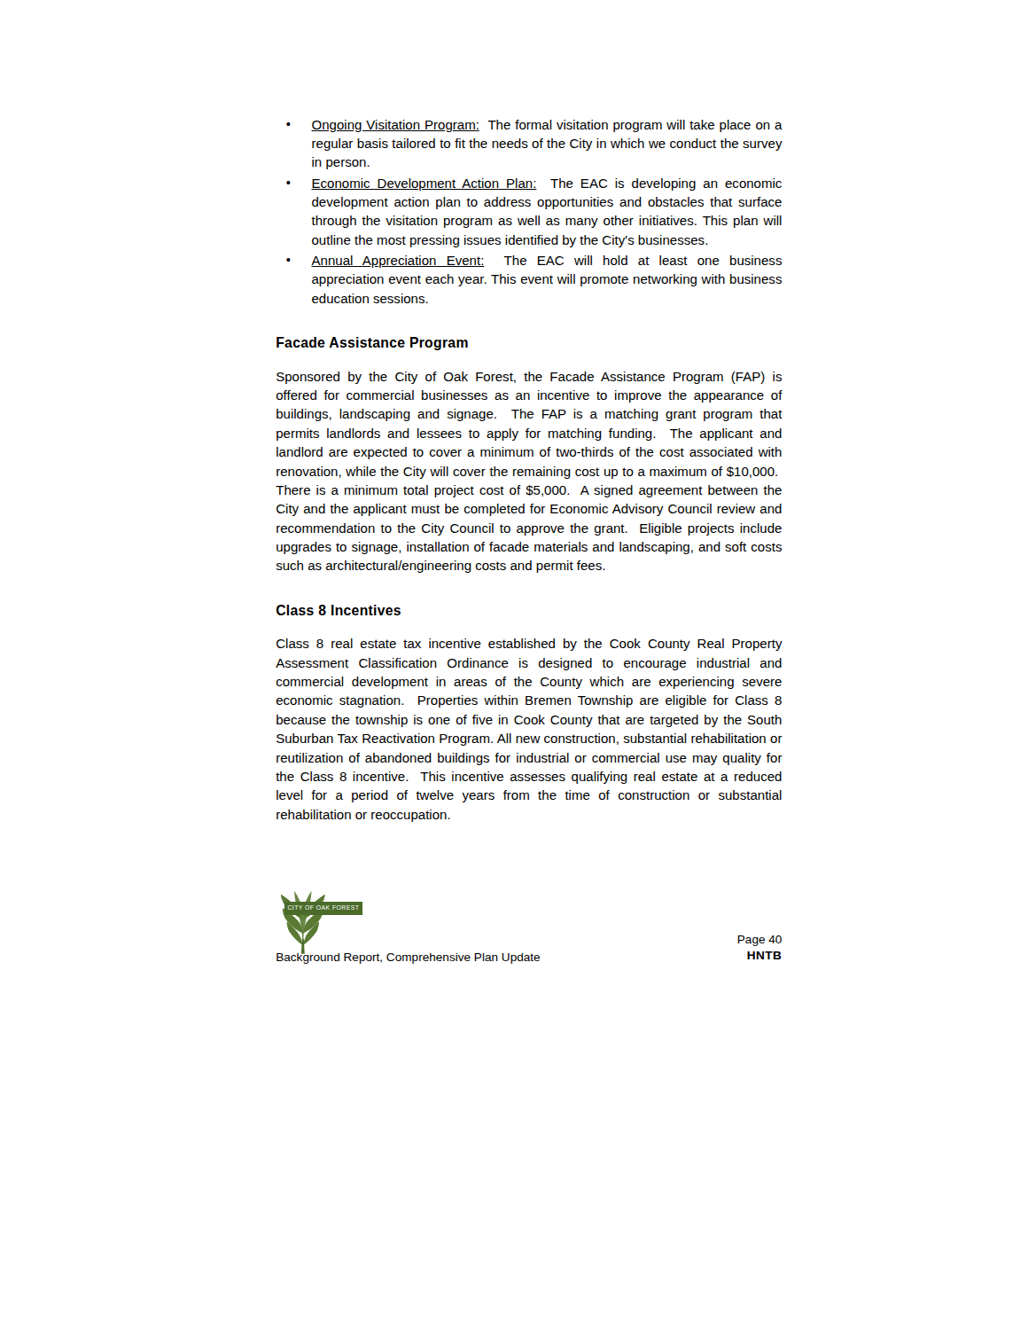Ongoing Visitation Program: The formal visitation program will take place on a regular basis tailored to fit the needs of the City in which we conduct the survey in person.
Economic Development Action Plan: The EAC is developing an economic development action plan to address opportunities and obstacles that surface through the visitation program as well as many other initiatives. This plan will outline the most pressing issues identified by the City's businesses.
Annual Appreciation Event: The EAC will hold at least one business appreciation event each year. This event will promote networking with business education sessions.
Facade Assistance Program
Sponsored by the City of Oak Forest, the Facade Assistance Program (FAP) is offered for commercial businesses as an incentive to improve the appearance of buildings, landscaping and signage. The FAP is a matching grant program that permits landlords and lessees to apply for matching funding. The applicant and landlord are expected to cover a minimum of two-thirds of the cost associated with renovation, while the City will cover the remaining cost up to a maximum of $10,000. There is a minimum total project cost of $5,000. A signed agreement between the City and the applicant must be completed for Economic Advisory Council review and recommendation to the City Council to approve the grant. Eligible projects include upgrades to signage, installation of facade materials and landscaping, and soft costs such as architectural/engineering costs and permit fees.
Class 8 Incentives
Class 8 real estate tax incentive established by the Cook County Real Property Assessment Classification Ordinance is designed to encourage industrial and commercial development in areas of the County which are experiencing severe economic stagnation. Properties within Bremen Township are eligible for Class 8 because the township is one of five in Cook County that are targeted by the South Suburban Tax Reactivation Program. All new construction, substantial rehabilitation or reutilization of abandoned buildings for industrial or commercial use may quality for the Class 8 incentive. This incentive assesses qualifying real estate at a reduced level for a period of twelve years from the time of construction or substantial rehabilitation or reoccupation.
CITY OF OAK FOREST
Background Report, Comprehensive Plan Update
Page 40
HNTB